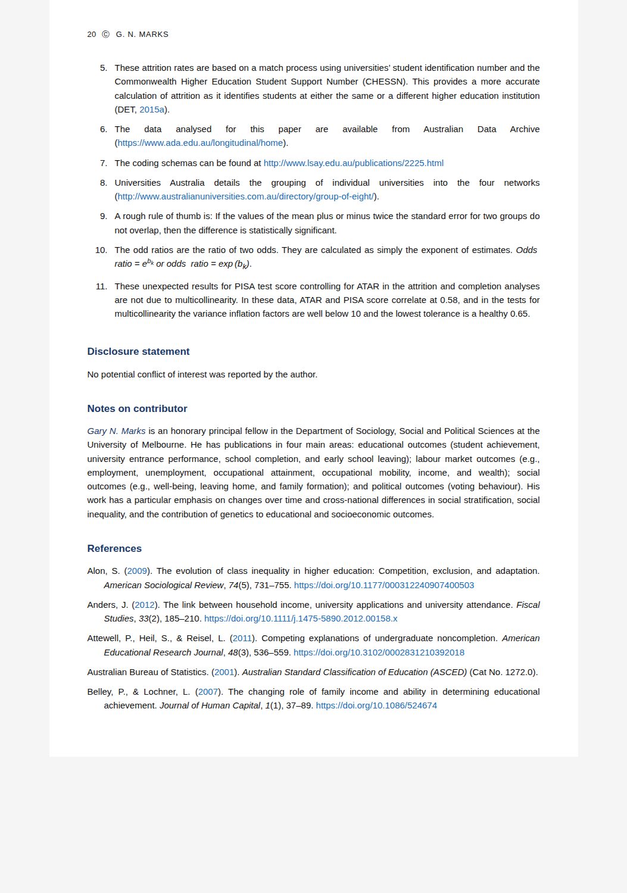20ⒸG. N. MARKS
5. These attrition rates are based on a match process using universities’ student identification number and the Commonwealth Higher Education Student Support Number (CHESSN). This provides a more accurate calculation of attrition as it identifies students at either the same or a different higher education institution (DET, 2015a).
6. The data analysed for this paper are available from Australian Data Archive (https://www.ada.edu.au/longitudinal/home).
7. The coding schemas can be found at http://www.lsay.edu.au/publications/2225.html
8. Universities Australia details the grouping of individual universities into the four networks (http://www.australianuniversities.com.au/directory/group-of-eight/).
9. A rough rule of thumb is: If the values of the mean plus or minus twice the standard error for two groups do not overlap, then the difference is statistically significant.
10. The odd ratios are the ratio of two odds. They are calculated as simply the exponent of estimates. Odds ratio = ebk or odds ratio = exp (bk).
11. These unexpected results for PISA test score controlling for ATAR in the attrition and completion analyses are not due to multicollinearity. In these data, ATAR and PISA score correlate at 0.58, and in the tests for multicollinearity the variance inflation factors are well below 10 and the lowest tolerance is a healthy 0.65.
Disclosure statement
No potential conflict of interest was reported by the author.
Notes on contributor
Gary N. Marks is an honorary principal fellow in the Department of Sociology, Social and Political Sciences at the University of Melbourne. He has publications in four main areas: educational outcomes (student achievement, university entrance performance, school completion, and early school leaving); labour market outcomes (e.g., employment, unemployment, occupational attainment, occupational mobility, income, and wealth); social outcomes (e.g., well-being, leaving home, and family formation); and political outcomes (voting behaviour). His work has a particular emphasis on changes over time and cross-national differences in social stratification, social inequality, and the contribution of genetics to educational and socioeconomic outcomes.
References
Alon, S. (2009). The evolution of class inequality in higher education: Competition, exclusion, and adaptation. American Sociological Review, 74(5), 731–755. https://doi.org/10.1177/000312240907400503
Anders, J. (2012). The link between household income, university applications and university attendance. Fiscal Studies, 33(2), 185–210. https://doi.org/10.1111/j.1475-5890.2012.00158.x
Attewell, P., Heil, S., & Reisel, L. (2011). Competing explanations of undergraduate noncompletion. American Educational Research Journal, 48(3), 536–559. https://doi.org/10.3102/0002831210392018
Australian Bureau of Statistics. (2001). Australian Standard Classification of Education (ASCED) (Cat No. 1272.0).
Belley, P., & Lochner, L. (2007). The changing role of family income and ability in determining educational achievement. Journal of Human Capital, 1(1), 37–89. https://doi.org/10.1086/524674